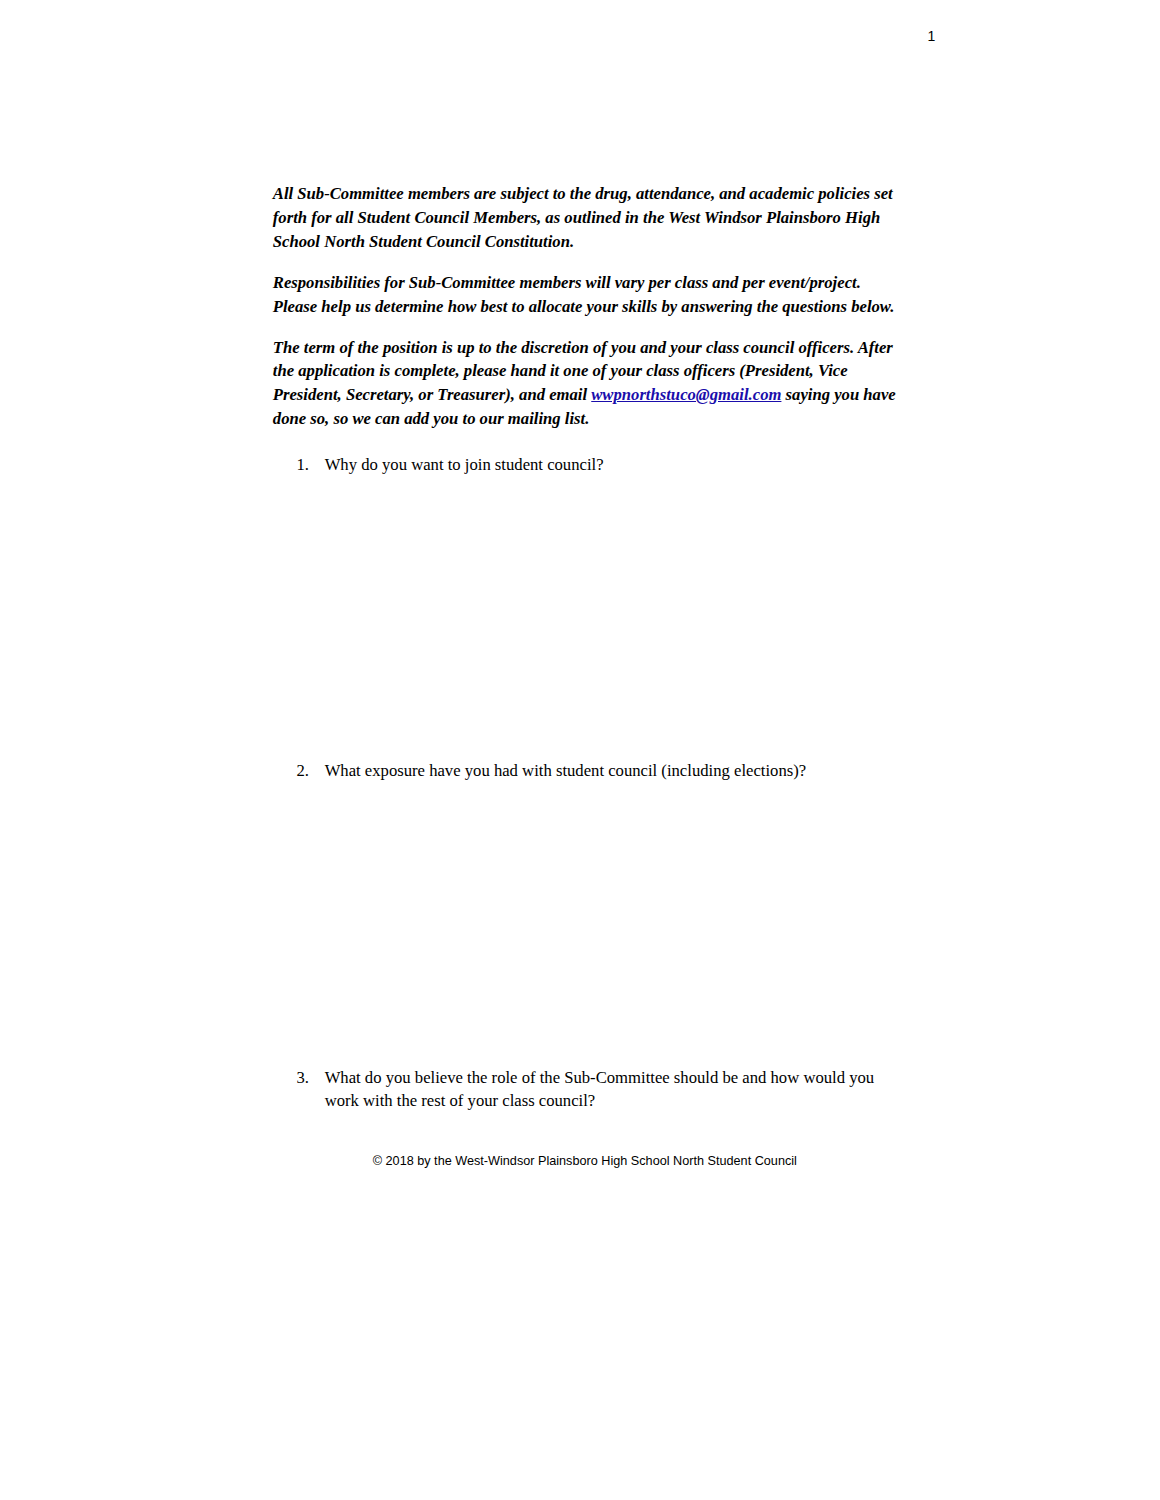1
All Sub-Committee members are subject to the drug, attendance, and academic policies set forth for all Student Council Members, as outlined in the West Windsor Plainsboro High School North Student Council Constitution.
Responsibilities for Sub-Committee members will vary per class and per event/project. Please help us determine how best to allocate your skills by answering the questions below.
The term of the position is up to the discretion of you and your class council officers. After the application is complete, please hand it one of your class officers (President, Vice President, Secretary, or Treasurer), and email wwpnorthstuco@gmail.com saying you have done so, so we can add you to our mailing list.
Why do you want to join student council?
What exposure have you had with student council (including elections)?
What do you believe the role of the Sub-Committee should be and how would you work with the rest of your class council?
© 2018 by the West-Windsor Plainsboro High School North Student Council